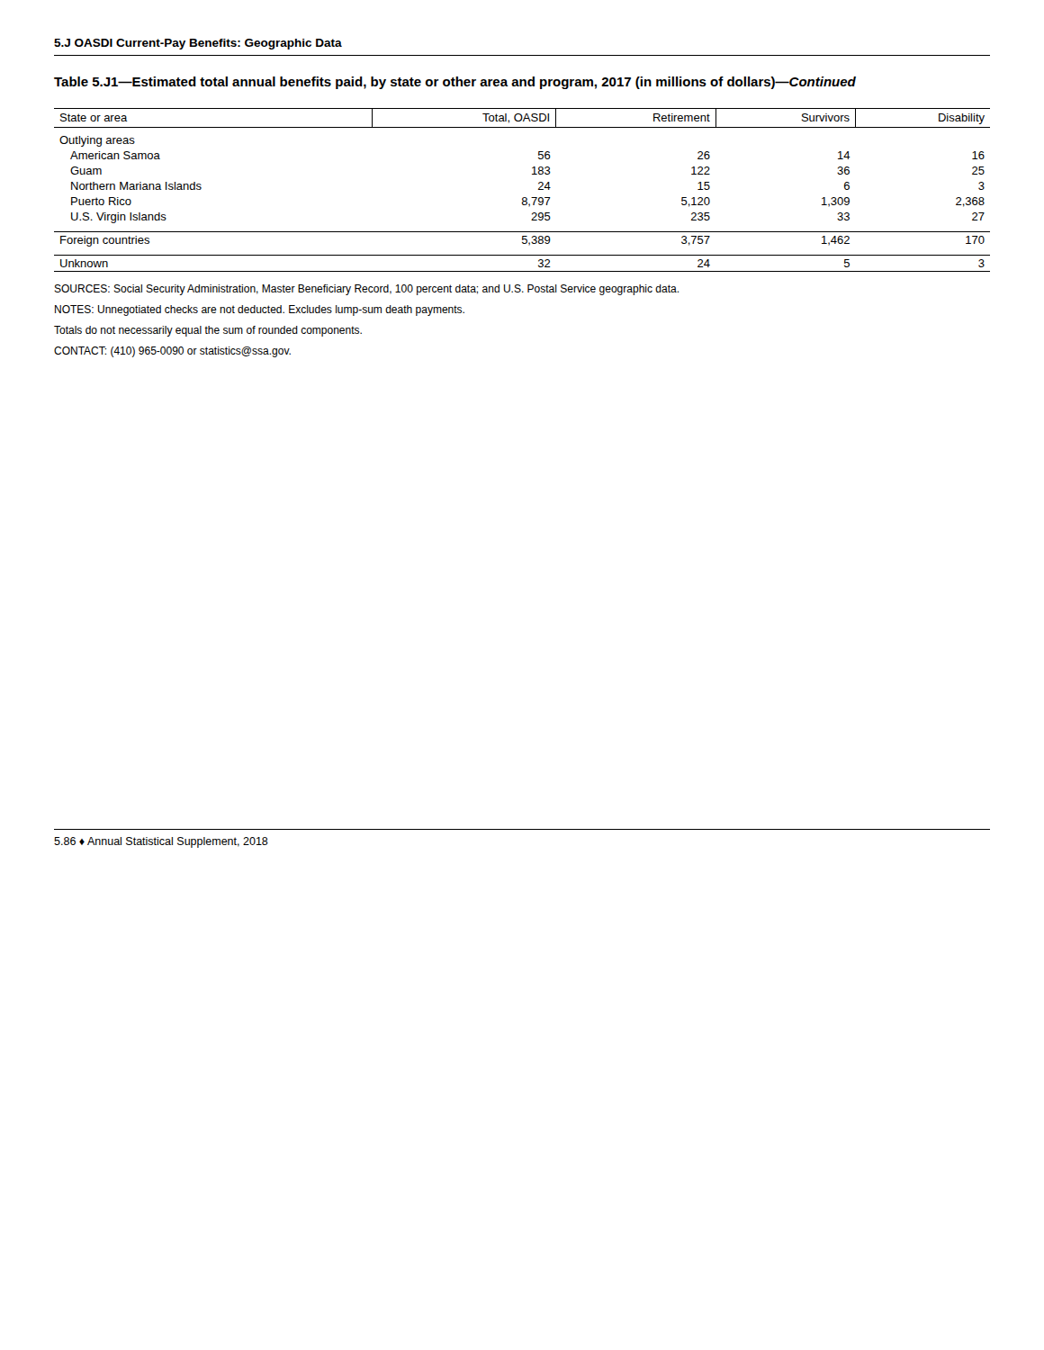5.J OASDI Current-Pay Benefits: Geographic Data
Table 5.J1—Estimated total annual benefits paid, by state or other area and program, 2017 (in millions of dollars)—Continued
| State or area | Total, OASDI | Retirement | Survivors | Disability |
| --- | --- | --- | --- | --- |
| Outlying areas | | | | |
| American Samoa | 56 | 26 | 14 | 16 |
| Guam | 183 | 122 | 36 | 25 |
| Northern Mariana Islands | 24 | 15 | 6 | 3 |
| Puerto Rico | 8,797 | 5,120 | 1,309 | 2,368 |
| U.S. Virgin Islands | 295 | 235 | 33 | 27 |
| Foreign countries | 5,389 | 3,757 | 1,462 | 170 |
| Unknown | 32 | 24 | 5 | 3 |
SOURCES: Social Security Administration, Master Beneficiary Record, 100 percent data; and U.S. Postal Service geographic data.
NOTES: Unnegotiated checks are not deducted. Excludes lump-sum death payments.
Totals do not necessarily equal the sum of rounded components.
CONTACT: (410) 965-0090 or statistics@ssa.gov.
5.86 ♦ Annual Statistical Supplement, 2018